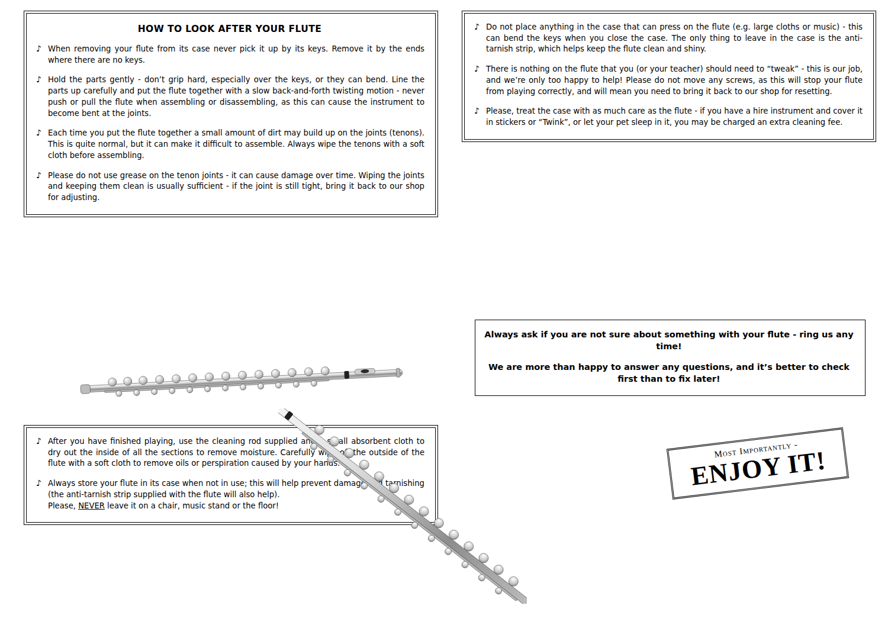HOW TO LOOK AFTER YOUR FLUTE
When removing your flute from its case never pick it up by its keys. Remove it by the ends where there are no keys.
Hold the parts gently - don’t grip hard, especially over the keys, or they can bend. Line the parts up carefully and put the flute together with a slow back-and-forth twisting motion - never push or pull the flute when assembling or disassembling, as this can cause the instrument to become bent at the joints.
Each time you put the flute together a small amount of dirt may build up on the joints (tenons). This is quite normal, but it can make it difficult to assemble. Always wipe the tenons with a soft cloth before assembling.
Please do not use grease on the tenon joints - it can cause damage over time. Wiping the joints and keeping them clean is usually sufficient - if the joint is still tight, bring it back to our shop for adjusting.
After you have finished playing, use the cleaning rod supplied and a small absorbent cloth to dry out the inside of all the sections to remove moisture. Carefully wipe off the outside of the flute with a soft cloth to remove oils or perspiration caused by your hands.
Always store your flute in its case when not in use; this will help prevent damage and tarnishing (the anti-tarnish strip supplied with the flute will also help).
Please, NEVER leave it on a chair, music stand or the floor!
Do not place anything in the case that can press on the flute (e.g. large cloths or music) - this can bend the keys when you close the case. The only thing to leave in the case is the anti-tarnish strip, which helps keep the flute clean and shiny.
There is nothing on the flute that you (or your teacher) should need to “tweak” - this is our job, and we’re only too happy to help! Please do not move any screws, as this will stop your flute from playing correctly, and will mean you need to bring it back to our shop for resetting.
Please, treat the case with as much care as the flute - if you have a hire instrument and cover it in stickers or “Twink”, or let your pet sleep in it, you may be charged an extra cleaning fee.
Always ask if you are not sure about something with your flute - ring us any time!
We are more than happy to answer any questions, and it’s better to check first than to fix later!
Most Importantly -
ENJOY IT!